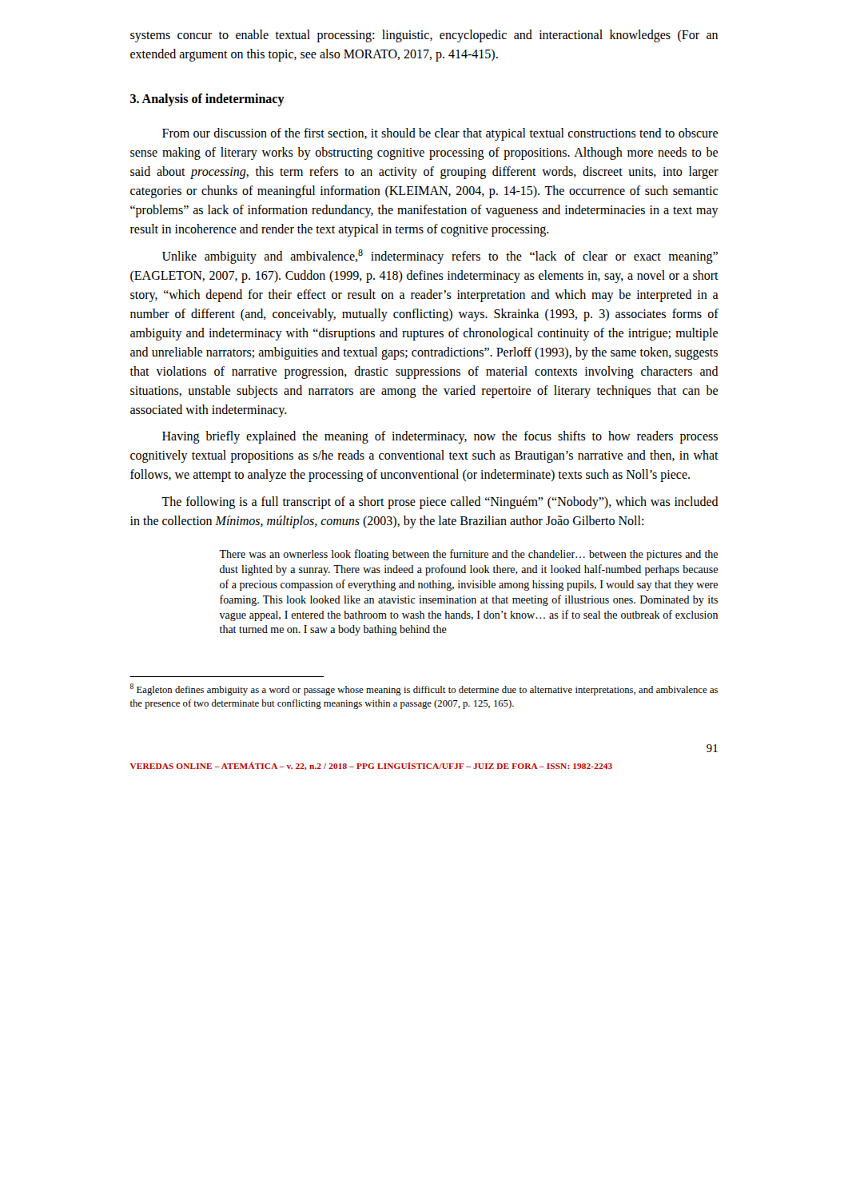systems concur to enable textual processing: linguistic, encyclopedic and interactional knowledges (For an extended argument on this topic, see also MORATO, 2017, p. 414-415).
3. Analysis of indeterminacy
From our discussion of the first section, it should be clear that atypical textual constructions tend to obscure sense making of literary works by obstructing cognitive processing of propositions. Although more needs to be said about processing, this term refers to an activity of grouping different words, discreet units, into larger categories or chunks of meaningful information (KLEIMAN, 2004, p. 14-15). The occurrence of such semantic “problems” as lack of information redundancy, the manifestation of vagueness and indeterminacies in a text may result in incoherence and render the text atypical in terms of cognitive processing.
Unlike ambiguity and ambivalence,8 indeterminacy refers to the “lack of clear or exact meaning” (EAGLETON, 2007, p. 167). Cuddon (1999, p. 418) defines indeterminacy as elements in, say, a novel or a short story, “which depend for their effect or result on a reader’s interpretation and which may be interpreted in a number of different (and, conceivably, mutually conflicting) ways. Skrainka (1993, p. 3) associates forms of ambiguity and indeterminacy with “disruptions and ruptures of chronological continuity of the intrigue; multiple and unreliable narrators; ambiguities and textual gaps; contradictions”. Perloff (1993), by the same token, suggests that violations of narrative progression, drastic suppressions of material contexts involving characters and situations, unstable subjects and narrators are among the varied repertoire of literary techniques that can be associated with indeterminacy.
Having briefly explained the meaning of indeterminacy, now the focus shifts to how readers process cognitively textual propositions as s/he reads a conventional text such as Brautigan’s narrative and then, in what follows, we attempt to analyze the processing of unconventional (or indeterminate) texts such as Noll’s piece.
The following is a full transcript of a short prose piece called “Ninguém” (“Nobody”), which was included in the collection Mínimos, múltiplos, comuns (2003), by the late Brazilian author João Gilberto Noll:
There was an ownerless look floating between the furniture and the chandelier… between the pictures and the dust lighted by a sunray. There was indeed a profound look there, and it looked half-numbed perhaps because of a precious compassion of everything and nothing, invisible among hissing pupils, I would say that they were foaming. This look looked like an atavistic insemination at that meeting of illustrious ones. Dominated by its vague appeal, I entered the bathroom to wash the hands, I don’t know… as if to seal the outbreak of exclusion that turned me on. I saw a body bathing behind the
8 Eagleton defines ambiguity as a word or passage whose meaning is difficult to determine due to alternative interpretations, and ambivalence as the presence of two determinate but conflicting meanings within a passage (2007, p. 125, 165).
91
VEREDAS ONLINE – ATEMÁTICA – v. 22, n.2 / 2018 – PPG LINGUÍSTICA/UFJF – JUIZ DE FORA – ISSN: 1982-2243